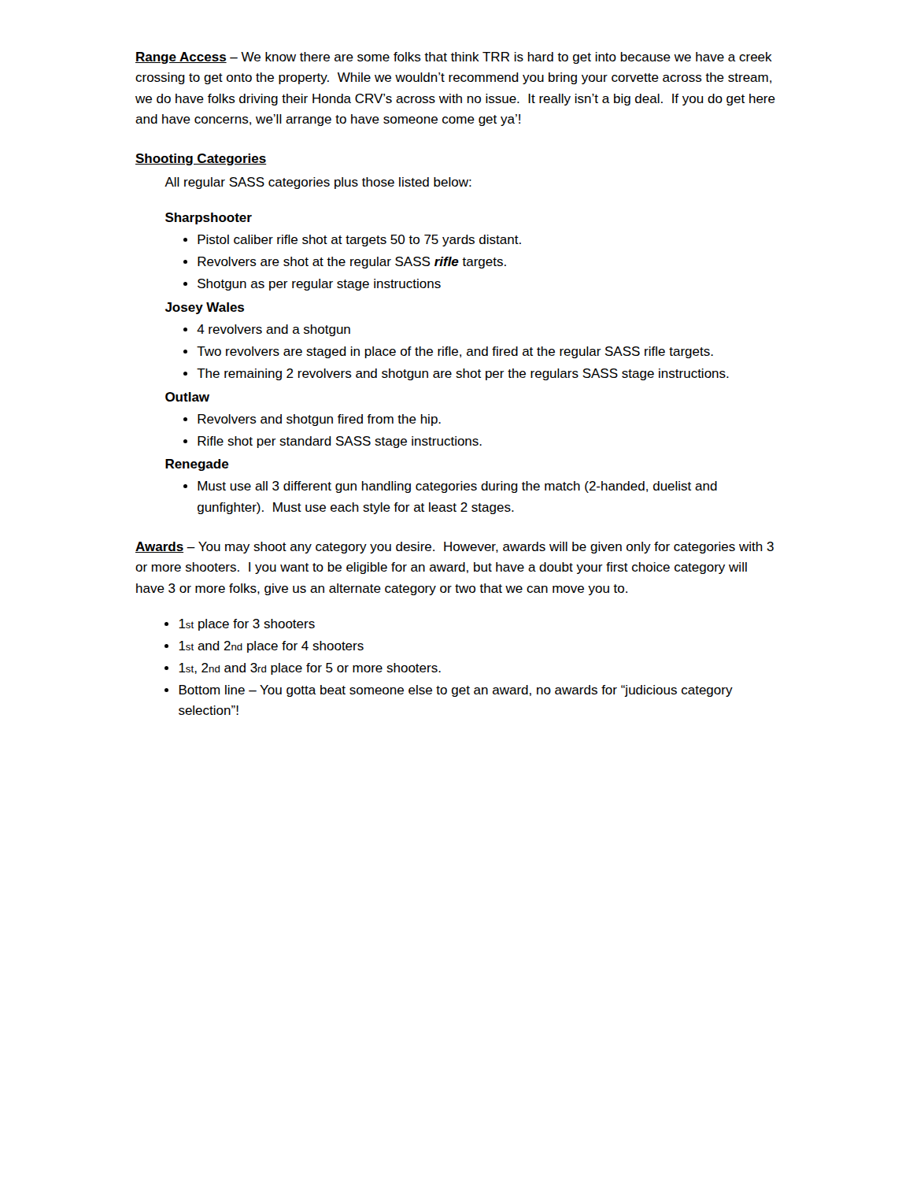Range Access – We know there are some folks that think TRR is hard to get into because we have a creek crossing to get onto the property. While we wouldn’t recommend you bring your corvette across the stream, we do have folks driving their Honda CRV’s across with no issue. It really isn’t a big deal. If you do get here and have concerns, we’ll arrange to have someone come get ya’!
Shooting Categories
All regular SASS categories plus those listed below:
Sharpshooter
Pistol caliber rifle shot at targets 50 to 75 yards distant.
Revolvers are shot at the regular SASS rifle targets.
Shotgun as per regular stage instructions
Josey Wales
4 revolvers and a shotgun
Two revolvers are staged in place of the rifle, and fired at the regular SASS rifle targets.
The remaining 2 revolvers and shotgun are shot per the regulars SASS stage instructions.
Outlaw
Revolvers and shotgun fired from the hip.
Rifle shot per standard SASS stage instructions.
Renegade
Must use all 3 different gun handling categories during the match (2-handed, duelist and gunfighter). Must use each style for at least 2 stages.
Awards – You may shoot any category you desire. However, awards will be given only for categories with 3 or more shooters. I you want to be eligible for an award, but have a doubt your first choice category will have 3 or more folks, give us an alternate category or two that we can move you to.
1st place for 3 shooters
1st and 2nd place for 4 shooters
1st, 2nd and 3rd place for 5 or more shooters.
Bottom line – You gotta beat someone else to get an award, no awards for “judicious category selection”!